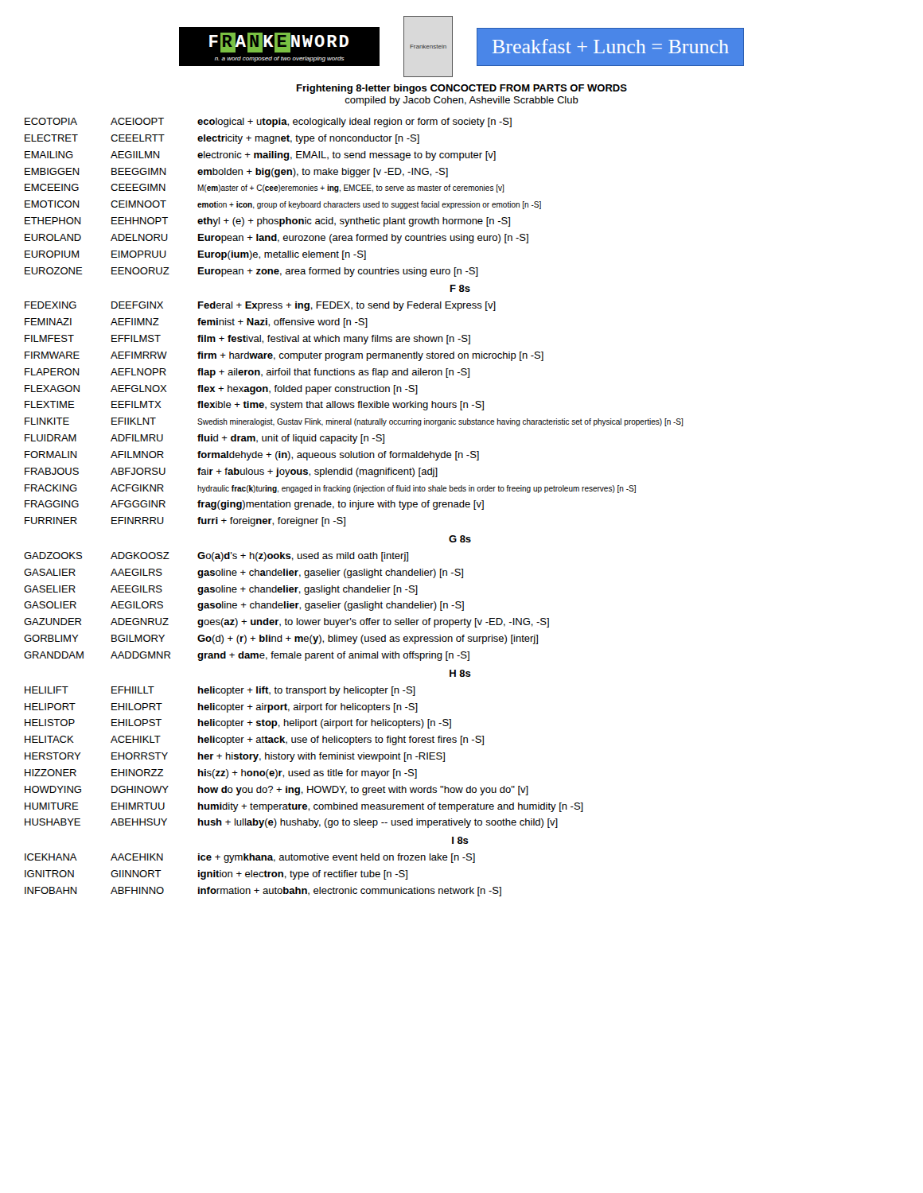FRANKENWORD
n. a word composed of two overlapping words
Frankenstein image
Breakfast + Lunch = Brunch
Frightening 8-letter bingos CONCOCTED FROM PARTS OF WORDS
compiled by Jacob Cohen, Asheville Scrabble Club
| ECOTOPIA | ACEIOOPT | eco logical + u topia , ecologically ideal region or form of society [n -S] |
| ELECTRET | CEEELRTT | electr icity + magn et , type of nonconductor [n -S] |
| EMAILING | AEGIILMN | e lectronic + mailing , EMAIL, to send message to by computer [v] |
| EMBIGGEN | BEEGGIMN | em bolden + big ( gen ), to make bigger [v -ED, -ING, -S] |
| EMCEEING | CEEEGIMN | M( em )aster of + C( cee )eremonies + ing , EMCEE, to serve as master of ceremonies [v] |
| EMOTICON | CEIMNOOT | emot ion + icon , group of keyboard characters used to suggest facial expression or emotion [n -S] |
| ETHEPHON | EEHHNOPT | eth yl + (e) + phos phon ic acid, synthetic plant growth hormone [n -S] |
| EUROLAND | ADELNORU | Euro pean + land , eurozone (area formed by countries using euro) [n -S] |
| EUROPIUM | EIMOPRUU | Europ ( ium )e, metallic element [n -S] |
| EUROZONE | EENOORUZ | Euro pean + zone , area formed by countries using euro [n -S] |
| F 8s |
| FEDEXING | DEEFGINX | Fed eral + Ex press + ing , FEDEX, to send by Federal Express [v] |
| FEMINAZI | AEFIIMNZ | femi nist + Nazi , offensive word [n -S] |
| FILMFEST | EFFILMST | film + fest ival, festival at which many films are shown [n -S] |
| FIRMWARE | AEFIMRRW | firm + hard ware , computer program permanently stored on microchip [n -S] |
| FLAPERON | AEFLNOPR | flap + ail eron , airfoil that functions as flap and aileron [n -S] |
| FLEXAGON | AEFGLNOX | flex + hex agon , folded paper construction [n -S] |
| FLEXTIME | EEFILMTX | flex ible + time , system that allows flexible working hours [n -S] |
| FLINKITE | EFIIKLNT | Swedish mineralogist, Gustav Flink, mineral (naturally occurring inorganic substance having characteristic set of physical properties) [n -S] |
| FLUIDRAM | ADFILMRU | flui d + dram , unit of liquid capacity [n -S] |
| FORMALIN | AFILMNOR | formal dehyde + ( in ), aqueous solution of formaldehyde [n -S] |
| FRABJOUS | ABFJORSU | f ai r + f ab ulous + j oy ous , splendid (magnificent) [adj] |
| FRACKING | ACFGIKNR | hydraulic frac ( k )tur ing , engaged in fracking (injection of fluid into shale beds in order to freeing up petroleum reserves) [n -S] |
| FRAGGING | AFGGGINR | frag ( ging )mentation grenade, to injure with type of grenade [v] |
| FURRINER | EFINRRRU | furri + foreig ner , foreigner [n -S] |
| G 8s |
| GADZOOKS | ADGKOOSZ | G o( a ) d 's + h( z ) ooks , used as mild oath [interj] |
| GASALIER | AAEGILRS | gas oline + ch a nde lier , gaselier (gaslight chandelier) [n -S] |
| GASELIER | AEEGILRS | gas oline + chand elier , gaslight chandelier [n -S] |
| GASOLIER | AEGILORS | gaso line + chande lier , gaselier (gaslight chandelier) [n -S] |
| GAZUNDER | ADEGNRUZ | g oes( az ) + under , to lower buyer's offer to seller of property [v -ED, -ING, -S] |
| GORBLIMY | BGILMORY | Go (d) + ( r ) + bli nd + m e( y ), blimey (used as expression of surprise) [interj] |
| GRANDDAM | AADDGMNR | grand + dam e, female parent of animal with offspring [n -S] |
| H 8s |
| HELILIFT | EFHIILLT | heli copter + lift , to transport by helicopter [n -S] |
| HELIPORT | EHILOPRT | heli copter + air port , airport for helicopters [n -S] |
| HELISTOP | EHILOPST | heli copter + stop , heliport (airport for helicopters) [n -S] |
| HELITACK | ACEHIKLT | heli copter + at tack , use of helicopters to fight forest fires [n -S] |
| HERSTORY | EHORRSTY | her + hi story , history with feminist viewpoint [n -RIES] |
| HIZZONER | EHINORZZ | hi s( zz ) + h ono ( e ) r , used as title for mayor [n -S] |
| HOWDYING | DGHINOWY | how d o y ou do? + ing , HOWDY, to greet with words "how do you do" [v] |
| HUMITURE | EHIMRTUU | humi dity + tempera ture , combined measurement of temperature and humidity [n -S] |
| HUSHABYE | ABEHHSUY | hush + lull aby ( e ) hushaby, (go to sleep -- used imperatively to soothe child) [v] |
| I 8s |
| ICEKHANA | AACEHIKN | ice + gym khana , automotive event held on frozen lake [n -S] |
| IGNITRON | GIINNORT | ignit ion + elec tron , type of rectifier tube [n -S] |
| INFOBAHN | ABFHINNO | info rmation + auto bahn , electronic communications network [n -S] |